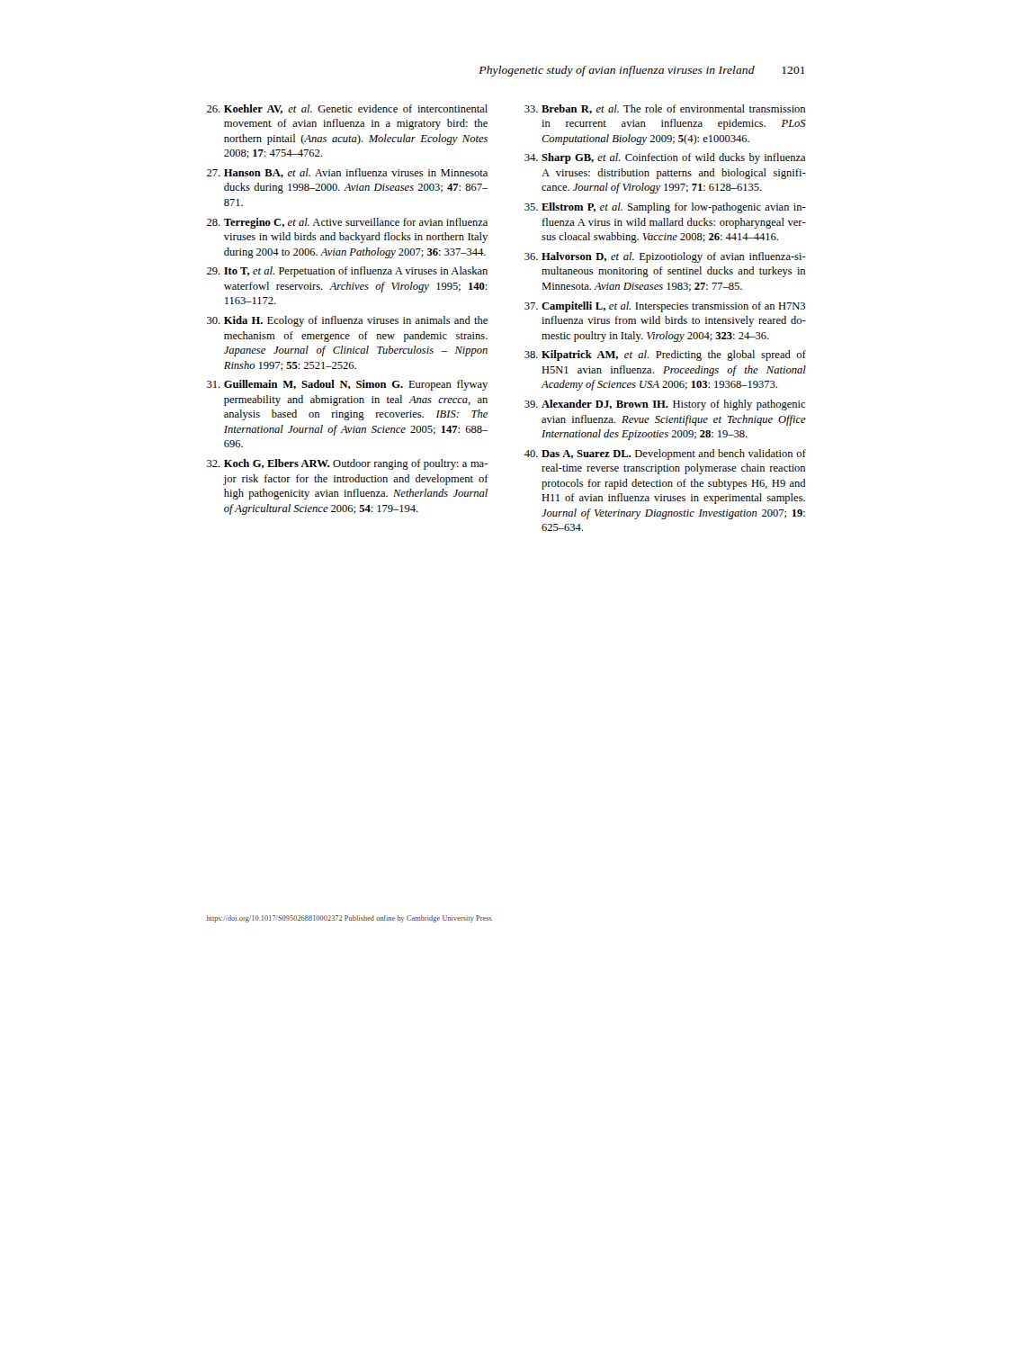Phylogenetic study of avian influenza viruses in Ireland 1201
26. Koehler AV, et al. Genetic evidence of intercontinental movement of avian influenza in a migratory bird: the northern pintail (Anas acuta). Molecular Ecology Notes 2008; 17: 4754–4762.
27. Hanson BA, et al. Avian influenza viruses in Minnesota ducks during 1998–2000. Avian Diseases 2003; 47: 867–871.
28. Terregino C, et al. Active surveillance for avian influenza viruses in wild birds and backyard flocks in northern Italy during 2004 to 2006. Avian Pathology 2007; 36: 337–344.
29. Ito T, et al. Perpetuation of influenza A viruses in Alaskan waterfowl reservoirs. Archives of Virology 1995; 140: 1163–1172.
30. Kida H. Ecology of influenza viruses in animals and the mechanism of emergence of new pandemic strains. Japanese Journal of Clinical Tuberculosis – Nippon Rinsho 1997; 55: 2521–2526.
31. Guillemain M, Sadoul N, Simon G. European flyway permeability and abmigration in teal Anas crecca, an analysis based on ringing recoveries. IBIS: The International Journal of Avian Science 2005; 147: 688–696.
32. Koch G, Elbers ARW. Outdoor ranging of poultry: a major risk factor for the introduction and development of high pathogenicity avian influenza. Netherlands Journal of Agricultural Science 2006; 54: 179–194.
33. Breban R, et al. The role of environmental transmission in recurrent avian influenza epidemics. PLoS Computational Biology 2009; 5(4): e1000346.
34. Sharp GB, et al. Coinfection of wild ducks by influenza A viruses: distribution patterns and biological significance. Journal of Virology 1997; 71: 6128–6135.
35. Ellstrom P, et al. Sampling for low-pathogenic avian influenza A virus in wild mallard ducks: oropharyngeal versus cloacal swabbing. Vaccine 2008; 26: 4414–4416.
36. Halvorson D, et al. Epizootiology of avian influenza-simultaneous monitoring of sentinel ducks and turkeys in Minnesota. Avian Diseases 1983; 27: 77–85.
37. Campitelli L, et al. Interspecies transmission of an H7N3 influenza virus from wild birds to intensively reared domestic poultry in Italy. Virology 2004; 323: 24–36.
38. Kilpatrick AM, et al. Predicting the global spread of H5N1 avian influenza. Proceedings of the National Academy of Sciences USA 2006; 103: 19368–19373.
39. Alexander DJ, Brown IH. History of highly pathogenic avian influenza. Revue Scientifique et Technique Office International des Epizooties 2009; 28: 19–38.
40. Das A, Suarez DL. Development and bench validation of real-time reverse transcription polymerase chain reaction protocols for rapid detection of the subtypes H6, H9 and H11 of avian influenza viruses in experimental samples. Journal of Veterinary Diagnostic Investigation 2007; 19: 625–634.
https://doi.org/10.1017/S0950268810002372 Published online by Cambridge University Press